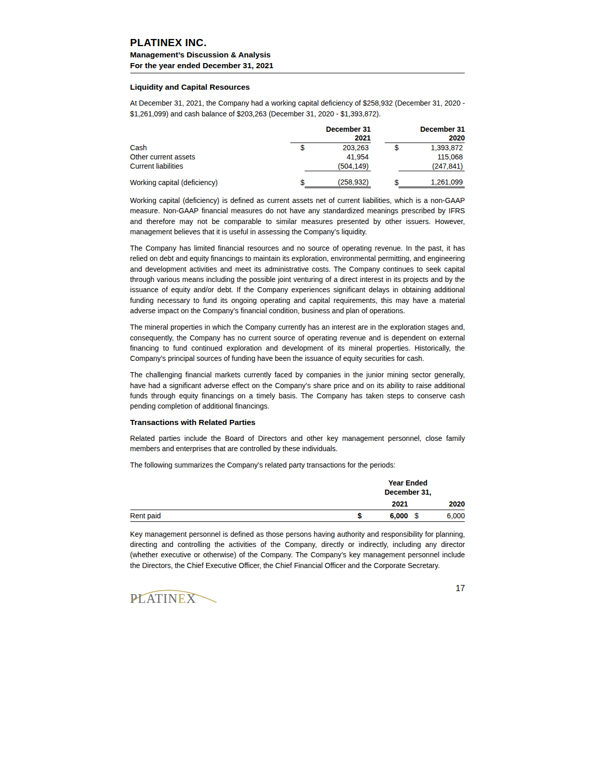PLATINEX INC.
Management’s Discussion & Analysis
For the year ended December 31, 2021
Liquidity and Capital Resources
At December 31, 2021, the Company had a working capital deficiency of $258,932 (December 31, 2020 - $1,261,099) and cash balance of $203,263 (December 31, 2020 - $1,393,872).
| | December 31 | | December 31 |
| --- | --- | --- | --- |
| | 2021 | | 2020 |
| Cash | $ | 203,263 | | $ | 1,393,872 |
| Other current assets | | 41,954 | | | 115,068 |
| Current liabilities | | (504,149) | | | (247,841) |
| Working capital (deficiency) | $ | (258,932) | | $ | 1,261,099 |
Working capital (deficiency) is defined as current assets net of current liabilities, which is a non-GAAP measure. Non-GAAP financial measures do not have any standardized meanings prescribed by IFRS and therefore may not be comparable to similar measures presented by other issuers. However, management believes that it is useful in assessing the Company’s liquidity.
The Company has limited financial resources and no source of operating revenue. In the past, it has relied on debt and equity financings to maintain its exploration, environmental permitting, and engineering and development activities and meet its administrative costs. The Company continues to seek capital through various means including the possible joint venturing of a direct interest in its projects and by the issuance of equity and/or debt. If the Company experiences significant delays in obtaining additional funding necessary to fund its ongoing operating and capital requirements, this may have a material adverse impact on the Company’s financial condition, business and plan of operations.
The mineral properties in which the Company currently has an interest are in the exploration stages and, consequently, the Company has no current source of operating revenue and is dependent on external financing to fund continued exploration and development of its mineral properties. Historically, the Company’s principal sources of funding have been the issuance of equity securities for cash.
The challenging financial markets currently faced by companies in the junior mining sector generally, have had a significant adverse effect on the Company’s share price and on its ability to raise additional funds through equity financings on a timely basis. The Company has taken steps to conserve cash pending completion of additional financings.
Transactions with Related Parties
Related parties include the Board of Directors and other key management personnel, close family members and enterprises that are controlled by these individuals.
The following summarizes the Company’s related party transactions for the periods:
| | Year Ended December 31, |
| --- | --- |
| | 2021 | 2020 |
| Rent paid | $ | 6,000 | $ | 6,000 |
Key management personnel is defined as those persons having authority and responsibility for planning, directing and controlling the activities of the Company, directly or indirectly, including any director (whether executive or otherwise) of the Company. The Company’s key management personnel include the Directors, the Chief Executive Officer, the Chief Financial Officer and the Corporate Secretary.
17
PLATINEX